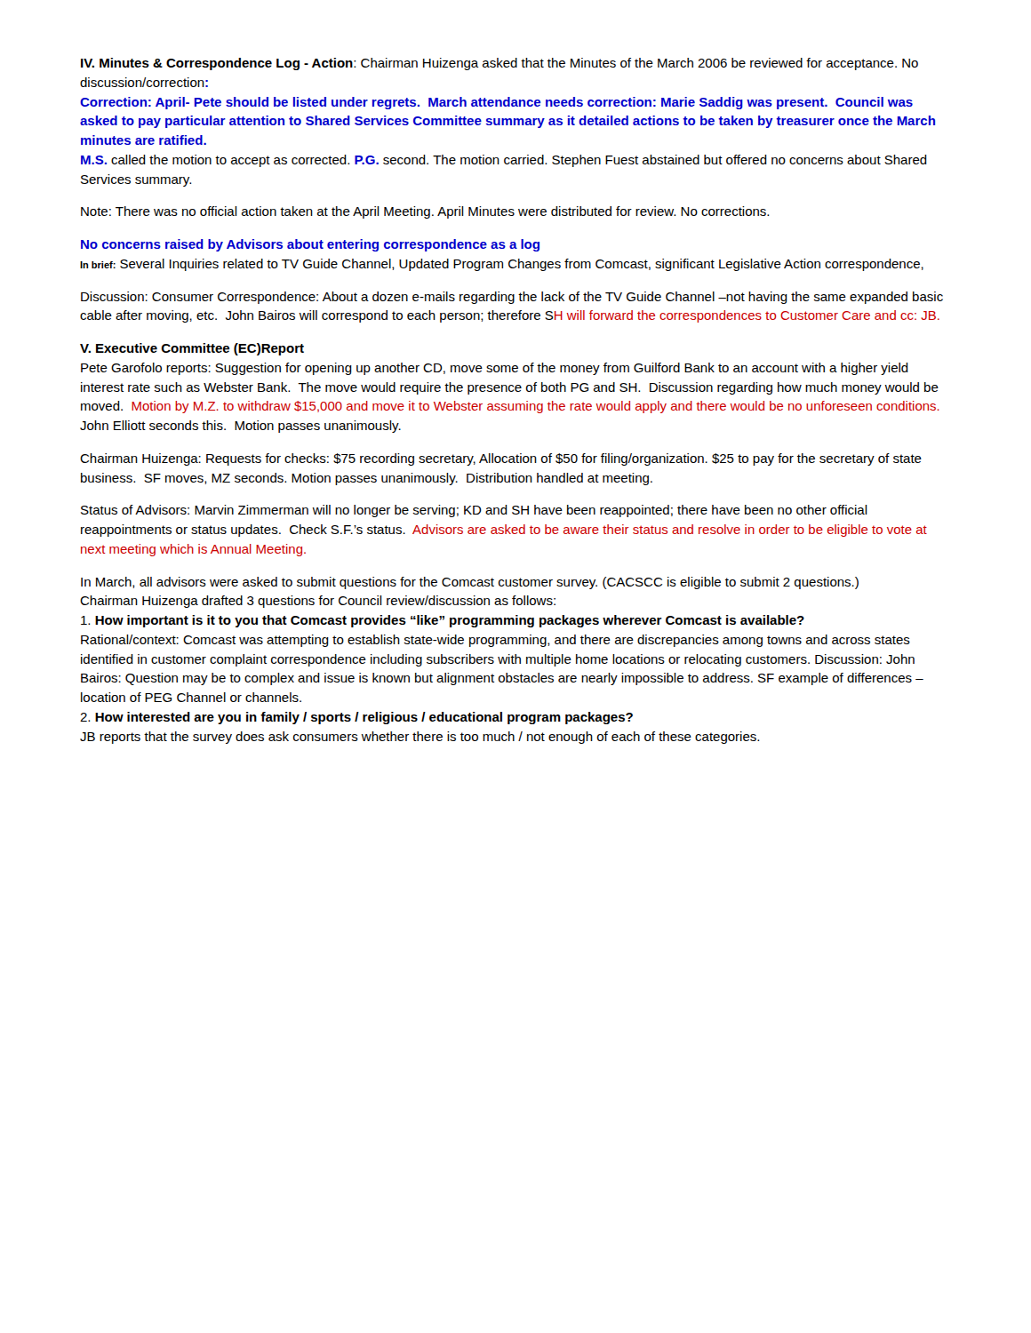IV. Minutes & Correspondence Log - Action: Chairman Huizenga asked that the Minutes of the March 2006 be reviewed for acceptance. No discussion/correction:
Correction: April- Pete should be listed under regrets. March attendance needs correction: Marie Saddig was present. Council was asked to pay particular attention to Shared Services Committee summary as it detailed actions to be taken by treasurer once the March minutes are ratified.
M.S. called the motion to accept as corrected. P.G. second. The motion carried. Stephen Fuest abstained but offered no concerns about Shared Services summary.
Note: There was no official action taken at the April Meeting. April Minutes were distributed for review. No corrections.
No concerns raised by Advisors about entering correspondence as a log
In brief: Several Inquiries related to TV Guide Channel, Updated Program Changes from Comcast, significant Legislative Action correspondence,
Discussion: Consumer Correspondence: About a dozen e-mails regarding the lack of the TV Guide Channel –not having the same expanded basic cable after moving, etc. John Bairos will correspond to each person; therefore SH will forward the correspondences to Customer Care and cc: JB.
V. Executive Committee (EC)Report
Pete Garofolo reports: Suggestion for opening up another CD, move some of the money from Guilford Bank to an account with a higher yield interest rate such as Webster Bank. The move would require the presence of both PG and SH. Discussion regarding how much money would be moved. Motion by M.Z. to withdraw $15,000 and move it to Webster assuming the rate would apply and there would be no unforeseen conditions. John Elliott seconds this. Motion passes unanimously.
Chairman Huizenga: Requests for checks: $75 recording secretary, Allocation of $50 for filing/organization. $25 to pay for the secretary of state business. SF moves, MZ seconds. Motion passes unanimously. Distribution handled at meeting.
Status of Advisors: Marvin Zimmerman will no longer be serving; KD and SH have been reappointed; there have been no other official reappointments or status updates. Check S.F.’s status. Advisors are asked to be aware their status and resolve in order to be eligible to vote at next meeting which is Annual Meeting.
In March, all advisors were asked to submit questions for the Comcast customer survey. (CACSCC is eligible to submit 2 questions.)
Chairman Huizenga drafted 3 questions for Council review/discussion as follows:
1. How important is it to you that Comcast provides “like” programming packages wherever Comcast is available?
Rational/context: Comcast was attempting to establish state-wide programming, and there are discrepancies among towns and across states identified in customer complaint correspondence including subscribers with multiple home locations or relocating customers. Discussion: John Bairos: Question may be to complex and issue is known but alignment obstacles are nearly impossible to address. SF example of differences – location of PEG Channel or channels.
2. How interested are you in family / sports / religious / educational program packages?
JB reports that the survey does ask consumers whether there is too much / not enough of each of these categories.